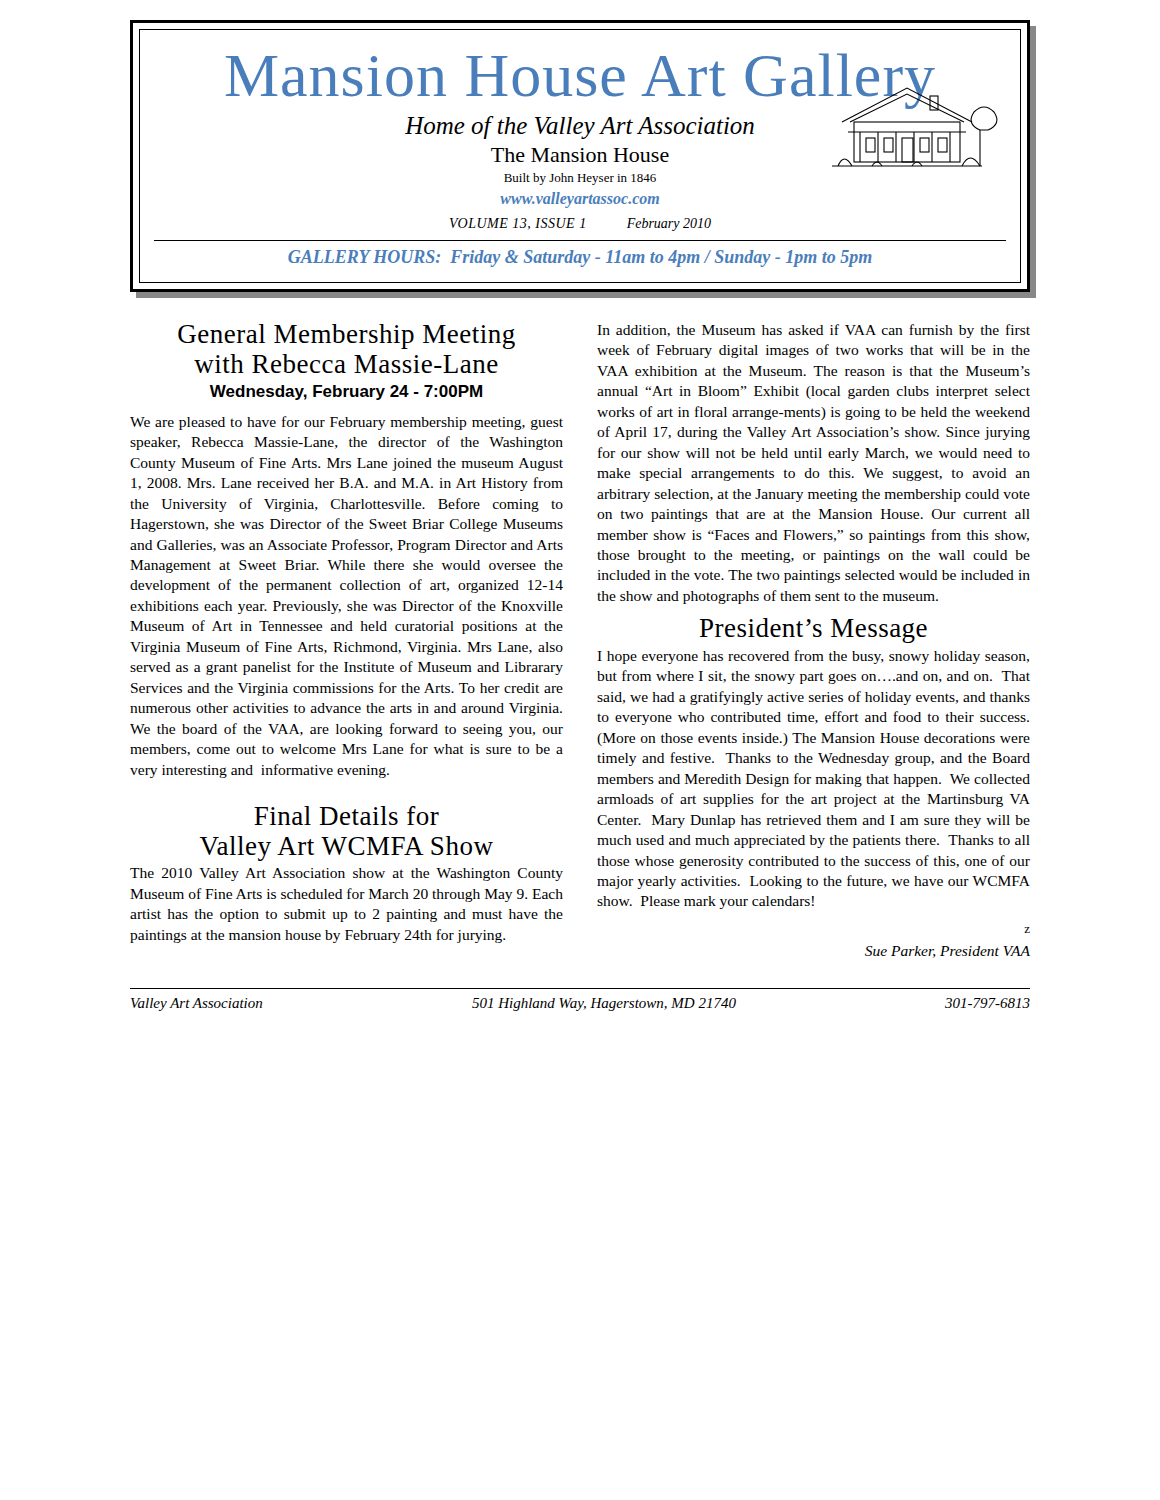Mansion House Art Gallery
Home of the Valley Art Association
The Mansion House
Built by John Heyser in 1846
www.valleyartassoc.com
VOLUME 13, ISSUE 1 February 2010
GALLERY HOURS: Friday & Saturday - 11am to 4pm / Sunday - 1pm to 5pm
General Membership Meeting
with Rebecca Massie-Lane
Wednesday, February 24 - 7:00PM
We are pleased to have for our February membership meeting, guest speaker, Rebecca Massie-Lane, the director of the Washington County Museum of Fine Arts. Mrs Lane joined the museum August 1, 2008. Mrs. Lane received her B.A. and M.A. in Art History from the University of Virginia, Charlottesville. Before coming to Hagerstown, she was Director of the Sweet Briar College Museums and Galleries, was an Associate Professor, Program Director and Arts Management at Sweet Briar. While there she would oversee the development of the permanent collection of art, organized 12-14 exhibitions each year. Previously, she was Director of the Knoxville Museum of Art in Tennessee and held curatorial positions at the Virginia Museum of Fine Arts, Richmond, Virginia. Mrs Lane, also served as a grant panelist for the Institute of Museum and Librarary Services and the Virginia commissions for the Arts. To her credit are numerous other activities to advance the arts in and around Virginia. We the board of the VAA, are looking forward to seeing you, our members, come out to welcome Mrs Lane for what is sure to be a very interesting and informative evening.
Final Details for
Valley Art WCMFA Show
The 2010 Valley Art Association show at the Washington County Museum of Fine Arts is scheduled for March 20 through May 9. Each artist has the option to submit up to 2 painting and must have the paintings at the mansion house by February 24th for jurying.
In addition, the Museum has asked if VAA can furnish by the first week of February digital images of two works that will be in the VAA exhibition at the Museum. The reason is that the Museum’s annual “Art in Bloom” Exhibit (local garden clubs interpret select works of art in floral arrange-ments) is going to be held the weekend of April 17, during the Valley Art Association’s show. Since jurying for our show will not be held until early March, we would need to make special arrangements to do this. We suggest, to avoid an arbitrary selection, at the January meeting the membership could vote on two paintings that are at the Mansion House. Our current all member show is “Faces and Flowers,” so paintings from this show, those brought to the meeting, or paintings on the wall could be included in the vote. The two paintings selected would be included in the show and photographs of them sent to the museum.
President’s Message
I hope everyone has recovered from the busy, snowy holiday season, but from where I sit, the snowy part goes on….and on, and on. That said, we had a gratifyingly active series of holiday events, and thanks to everyone who contributed time, effort and food to their success. (More on those events inside.) The Mansion House decorations were timely and festive. Thanks to the Wednesday group, and the Board members and Meredith Design for making that happen. We collected armloads of art supplies for the art project at the Martinsburg VA Center. Mary Dunlap has retrieved them and I am sure they will be much used and much appreciated by the patients there. Thanks to all those whose generosity contributed to the success of this, one of our major yearly activities. Looking to the future, we have our WCMFA show. Please mark your calendars!
z
Sue Parker, President VAA
Valley Art Association 501 Highland Way, Hagerstown, MD 21740 301-797-6813